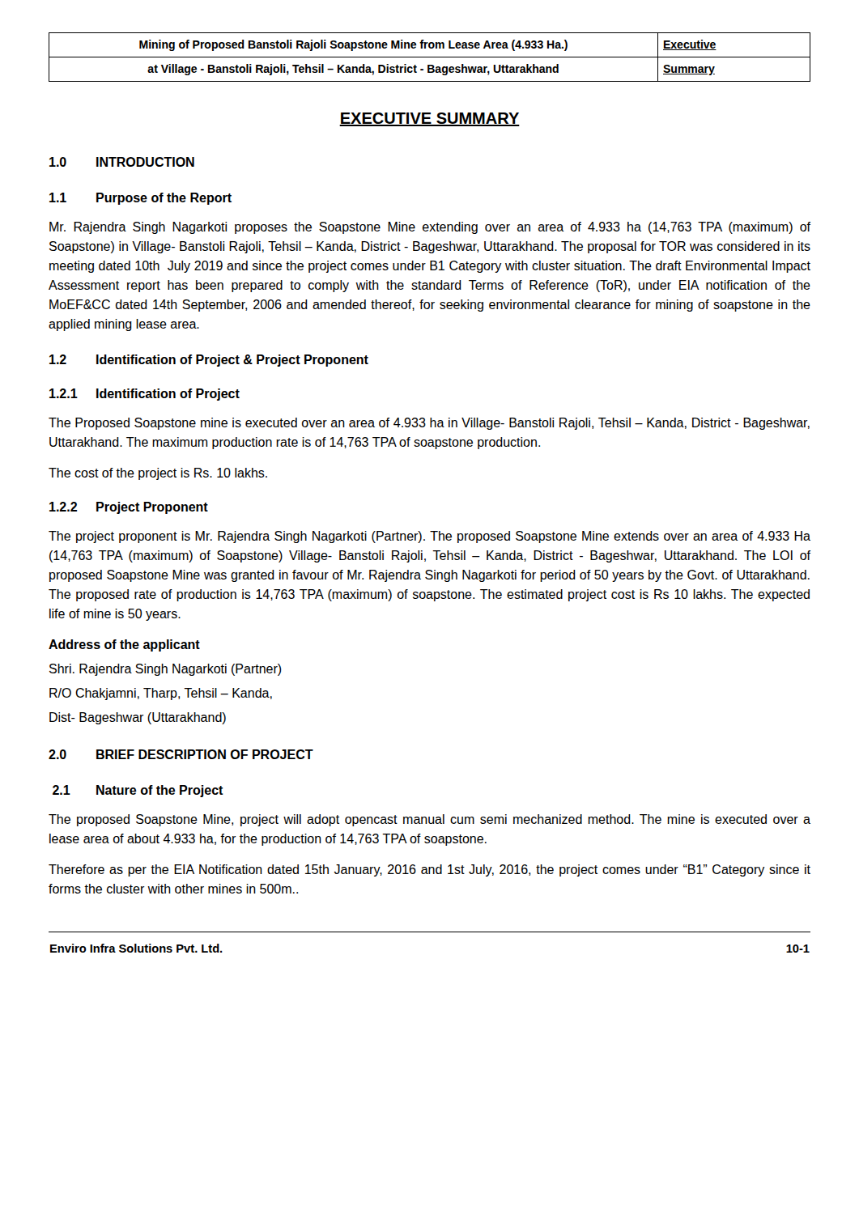| Mining of Proposed Banstoli Rajoli Soapstone Mine from Lease Area (4.933 Ha.) | Executive |
| at Village - Banstoli Rajoli, Tehsil – Kanda, District - Bageshwar, Uttarakhand | Summary |
EXECUTIVE SUMMARY
1.0 INTRODUCTION
1.1 Purpose of the Report
Mr. Rajendra Singh Nagarkoti proposes the Soapstone Mine extending over an area of 4.933 ha (14,763 TPA (maximum) of Soapstone) in Village- Banstoli Rajoli, Tehsil – Kanda, District - Bageshwar, Uttarakhand. The proposal for TOR was considered in its meeting dated 10th July 2019 and since the project comes under B1 Category with cluster situation. The draft Environmental Impact Assessment report has been prepared to comply with the standard Terms of Reference (ToR), under EIA notification of the MoEF&CC dated 14th September, 2006 and amended thereof, for seeking environmental clearance for mining of soapstone in the applied mining lease area.
1.2 Identification of Project & Project Proponent
1.2.1 Identification of Project
The Proposed Soapstone mine is executed over an area of 4.933 ha in Village- Banstoli Rajoli, Tehsil – Kanda, District - Bageshwar, Uttarakhand. The maximum production rate is of 14,763 TPA of soapstone production.
The cost of the project is Rs. 10 lakhs.
1.2.2 Project Proponent
The project proponent is Mr. Rajendra Singh Nagarkoti (Partner). The proposed Soapstone Mine extends over an area of 4.933 Ha (14,763 TPA (maximum) of Soapstone) Village- Banstoli Rajoli, Tehsil – Kanda, District - Bageshwar, Uttarakhand. The LOI of proposed Soapstone Mine was granted in favour of Mr. Rajendra Singh Nagarkoti for period of 50 years by the Govt. of Uttarakhand. The proposed rate of production is 14,763 TPA (maximum) of soapstone. The estimated project cost is Rs 10 lakhs. The expected life of mine is 50 years.
Address of the applicant
Shri. Rajendra Singh Nagarkoti (Partner)
R/O Chakjamni, Tharp, Tehsil – Kanda,
Dist- Bageshwar (Uttarakhand)
2.0 BRIEF DESCRIPTION OF PROJECT
2.1 Nature of the Project
The proposed Soapstone Mine, project will adopt opencast manual cum semi mechanized method. The mine is executed over a lease area of about 4.933 ha, for the production of 14,763 TPA of soapstone.
Therefore as per the EIA Notification dated 15th January, 2016 and 1st July, 2016, the project comes under “B1” Category since it forms the cluster with other mines in 500m..
| Enviro Infra Solutions Pvt. Ltd. | 10-1 |